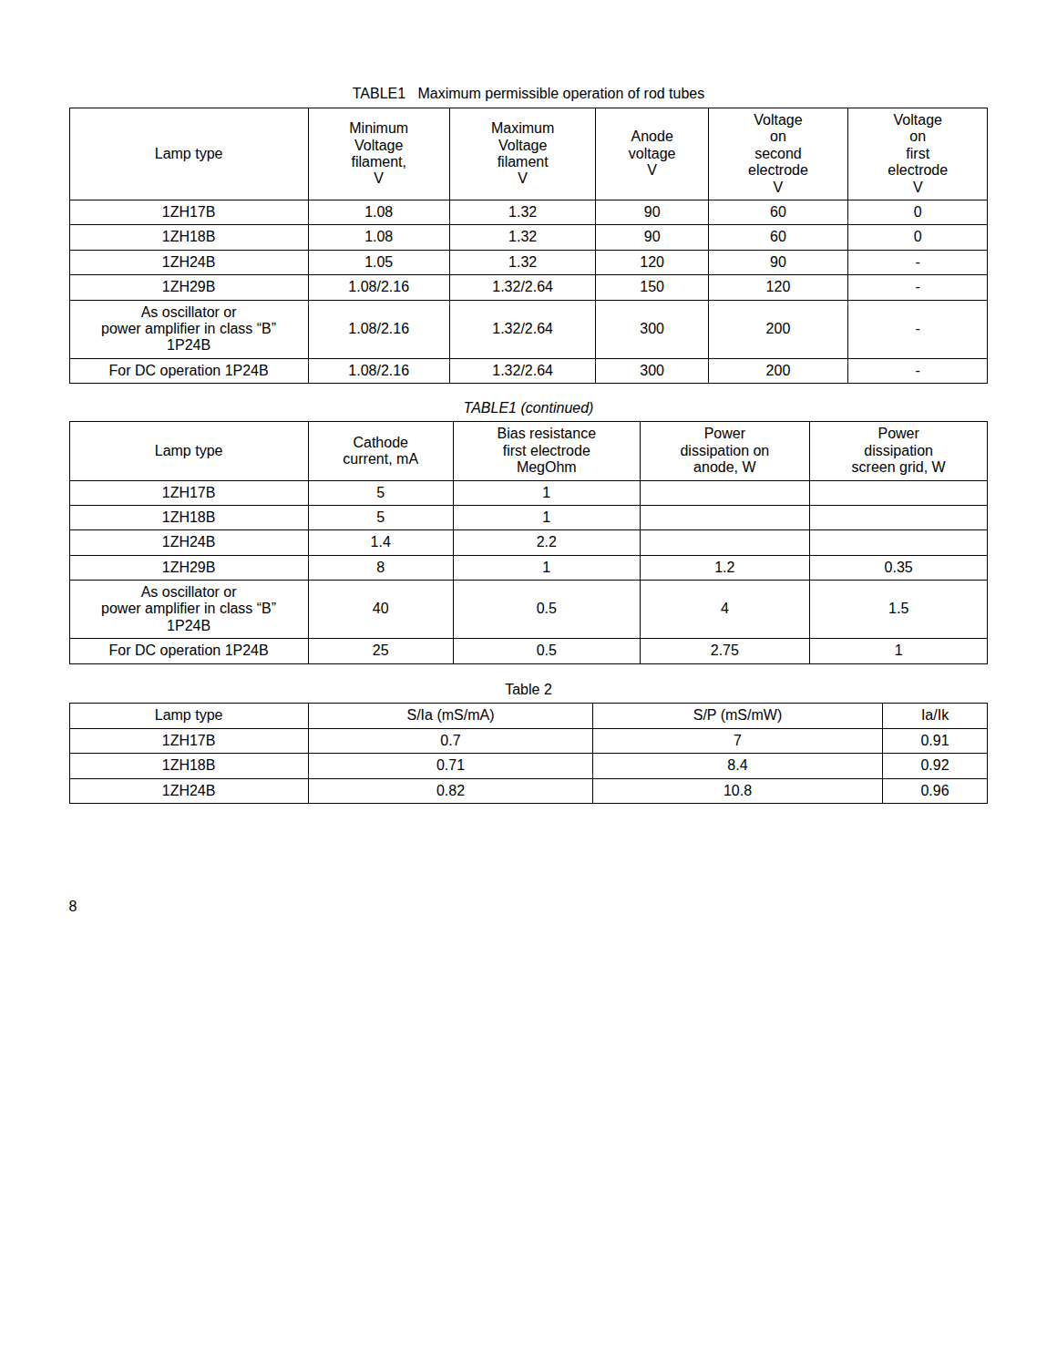TABLE1 Maximum permissible operation of rod tubes
| Lamp type | Minimum Voltage filament, V | Maximum Voltage filament V | Anode voltage V | Voltage on second electrode V | Voltage on first electrode V |
| --- | --- | --- | --- | --- | --- |
| 1ZH17B | 1.08 | 1.32 | 90 | 60 | 0 |
| 1ZH18B | 1.08 | 1.32 | 90 | 60 | 0 |
| 1ZH24B | 1.05 | 1.32 | 120 | 90 | - |
| 1ZH29B | 1.08/2.16 | 1.32/2.64 | 150 | 120 | - |
| As oscillator or power amplifier in class “B” 1P24B | 1.08/2.16 | 1.32/2.64 | 300 | 200 | - |
| For DC operation 1P24B | 1.08/2.16 | 1.32/2.64 | 300 | 200 | - |
TABLE1 (continued)
| Lamp type | Cathode current, mA | Bias resistance first electrode MegOhm | Power dissipation on anode, W | Power dissipation screen grid, W |
| --- | --- | --- | --- | --- |
| 1ZH17B | 5 | 1 | | |
| 1ZH18B | 5 | 1 | | |
| 1ZH24B | 1.4 | 2.2 | | |
| 1ZH29B | 8 | 1 | 1.2 | 0.35 |
| As oscillator or power amplifier in class “B” 1P24B | 40 | 0.5 | 4 | 1.5 |
| For DC operation 1P24B | 25 | 0.5 | 2.75 | 1 |
Table 2
| Lamp type | S/Ia (mS/mA) | S/P (mS/mW) | Ia/Ik |
| --- | --- | --- | --- |
| 1ZH17B | 0.7 | 7 | 0.91 |
| 1ZH18B | 0.71 | 8.4 | 0.92 |
| 1ZH24B | 0.82 | 10.8 | 0.96 |
8